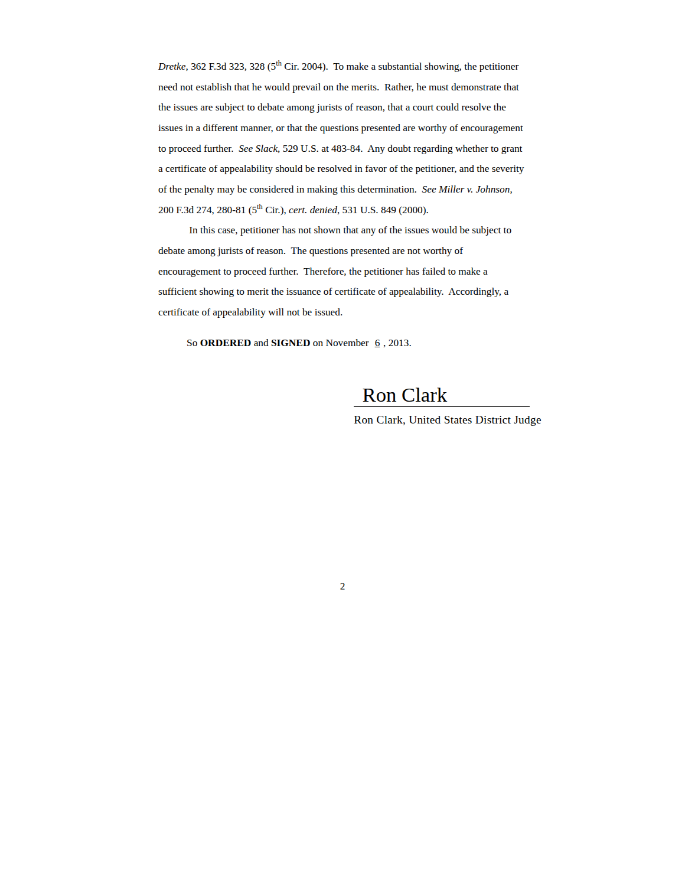Dretke, 362 F.3d 323, 328 (5th Cir. 2004). To make a substantial showing, the petitioner need not establish that he would prevail on the merits. Rather, he must demonstrate that the issues are subject to debate among jurists of reason, that a court could resolve the issues in a different manner, or that the questions presented are worthy of encouragement to proceed further. See Slack, 529 U.S. at 483-84. Any doubt regarding whether to grant a certificate of appealability should be resolved in favor of the petitioner, and the severity of the penalty may be considered in making this determination. See Miller v. Johnson, 200 F.3d 274, 280-81 (5th Cir.), cert. denied, 531 U.S. 849 (2000).
In this case, petitioner has not shown that any of the issues would be subject to debate among jurists of reason. The questions presented are not worthy of encouragement to proceed further. Therefore, the petitioner has failed to make a sufficient showing to merit the issuance of certificate of appealability. Accordingly, a certificate of appealability will not be issued.
So ORDERED and SIGNED on November 6, 2013.
Ron Clark
Ron Clark, United States District Judge
2